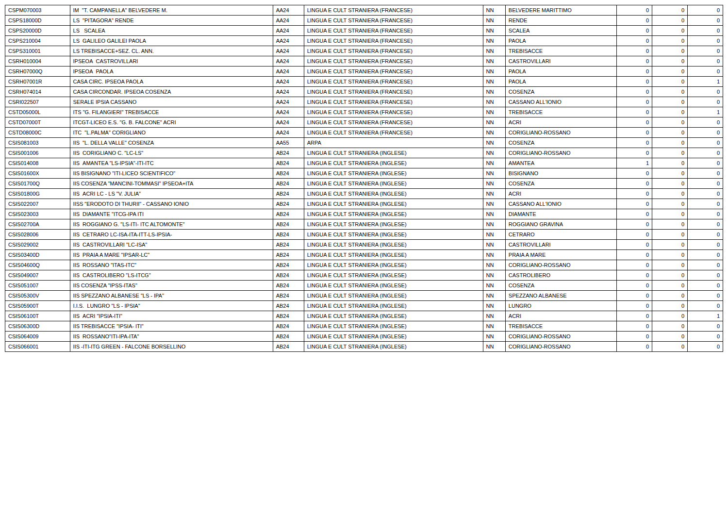| CSPM070003 | IM "T. CAMPANELLA" BELVEDERE M. | AA24 | LINGUA E CULT STRANIERA (FRANCESE) | NN | BELVEDERE MARITTIMO | 0 | 0 | 0 |
| CSPS18000D | LS "PITAGORA" RENDE | AA24 | LINGUA E CULT STRANIERA (FRANCESE) | NN | RENDE | 0 | 0 | 0 |
| CSPS20000D | LS SCALEA | AA24 | LINGUA E CULT STRANIERA (FRANCESE) | NN | SCALEA | 0 | 0 | 0 |
| CSPS210004 | LS GALILEO GALILEI PAOLA | AA24 | LINGUA E CULT STRANIERA (FRANCESE) | NN | PAOLA | 0 | 0 | 0 |
| CSPS310001 | LS TREBISACCE+SEZ. CL. ANN. | AA24 | LINGUA E CULT STRANIERA (FRANCESE) | NN | TREBISACCE | 0 | 0 | 0 |
| CSRH010004 | IPSEOA CASTROVILLARI | AA24 | LINGUA E CULT STRANIERA (FRANCESE) | NN | CASTROVILLARI | 0 | 0 | 0 |
| CSRH07000Q | IPSEOA PAOLA | AA24 | LINGUA E CULT STRANIERA (FRANCESE) | NN | PAOLA | 0 | 0 | 0 |
| CSRH07001R | CASA CIRC. IPSEOA PAOLA | AA24 | LINGUA E CULT STRANIERA (FRANCESE) | NN | PAOLA | 0 | 0 | 1 |
| CSRH074014 | CASA CIRCONDAR. IPSEOA COSENZA | AA24 | LINGUA E CULT STRANIERA (FRANCESE) | NN | COSENZA | 0 | 0 | 0 |
| CSRI022507 | SERALE IPSIA CASSANO | AA24 | LINGUA E CULT STRANIERA (FRANCESE) | NN | CASSANO ALL'IONIO | 0 | 0 | 0 |
| CSTD05000L | ITS "G. FILANGIERI" TREBISACCE | AA24 | LINGUA E CULT STRANIERA (FRANCESE) | NN | TREBISACCE | 0 | 0 | 1 |
| CSTD07000T | ITCGT-LICEO E.S. "G. B. FALCONE" ACRI | AA24 | LINGUA E CULT STRANIERA (FRANCESE) | NN | ACRI | 0 | 0 | 0 |
| CSTD08000C | ITC "L.PALMA" CORIGLIANO | AA24 | LINGUA E CULT STRANIERA (FRANCESE) | NN | CORIGLIANO-ROSSANO | 0 | 0 | 0 |
| CSIS081003 | IIS "L. DELLA VALLE" COSENZA | AA55 | ARPA | NN | COSENZA | 0 | 0 | 0 |
| CSIS001006 | IIS CORIGLIANO C. "LC-LS" | AB24 | LINGUA E CULT STRANIERA (INGLESE) | NN | CORIGLIANO-ROSSANO | 0 | 0 | 0 |
| CSIS014008 | IIS AMANTEA "LS-IPSIA"-ITI-ITC | AB24 | LINGUA E CULT STRANIERA (INGLESE) | NN | AMANTEA | 1 | 0 | 0 |
| CSIS01600X | IIS BISIGNANO "ITI-LICEO SCIENTIFICO" | AB24 | LINGUA E CULT STRANIERA (INGLESE) | NN | BISIGNANO | 0 | 0 | 0 |
| CSIS01700Q | IIS COSENZA "MANCINI-TOMMASI" IPSEOA+ITA | AB24 | LINGUA E CULT STRANIERA (INGLESE) | NN | COSENZA | 0 | 0 | 0 |
| CSIS01800G | IIS ACRI LC - LS "V. JULIA" | AB24 | LINGUA E CULT STRANIERA (INGLESE) | NN | ACRI | 0 | 0 | 0 |
| CSIS022007 | IISS "ERODOTO DI THURII" - CASSANO IONIO | AB24 | LINGUA E CULT STRANIERA (INGLESE) | NN | CASSANO ALL'IONIO | 0 | 0 | 0 |
| CSIS023003 | IIS DIAMANTE "ITCG-IPA ITI | AB24 | LINGUA E CULT STRANIERA (INGLESE) | NN | DIAMANTE | 0 | 0 | 0 |
| CSIS02700A | IIS ROGGIANO G. "LS-ITI- ITC ALTOMONTE" | AB24 | LINGUA E CULT STRANIERA (INGLESE) | NN | ROGGIANO GRAVINA | 0 | 0 | 0 |
| CSIS028006 | IIS CETRARO LC-ISA-ITA-ITT-LS-IPSIA- | AB24 | LINGUA E CULT STRANIERA (INGLESE) | NN | CETRARO | 0 | 0 | 0 |
| CSIS029002 | IIS CASTROVILLARI "LC-ISA" | AB24 | LINGUA E CULT STRANIERA (INGLESE) | NN | CASTROVILLARI | 0 | 0 | 0 |
| CSIS03400D | IIS PRAIA A MARE "IPSAR-LC" | AB24 | LINGUA E CULT STRANIERA (INGLESE) | NN | PRAIA A MARE | 0 | 0 | 0 |
| CSIS04600Q | IIS ROSSANO "ITAS-ITC" | AB24 | LINGUA E CULT STRANIERA (INGLESE) | NN | CORIGLIANO-ROSSANO | 0 | 0 | 0 |
| CSIS049007 | IIS CASTROLIBERO "LS-ITCG" | AB24 | LINGUA E CULT STRANIERA (INGLESE) | NN | CASTROLIBERO | 0 | 0 | 0 |
| CSIS051007 | IIS COSENZA "IPSS-ITAS" | AB24 | LINGUA E CULT STRANIERA (INGLESE) | NN | COSENZA | 0 | 0 | 0 |
| CSIS05300V | IIS SPEZZANO ALBANESE "LS - IPA" | AB24 | LINGUA E CULT STRANIERA (INGLESE) | NN | SPEZZANO ALBANESE | 0 | 0 | 0 |
| CSIS05900T | I.I.S. LUNGRO "LS - IPSIA" | AB24 | LINGUA E CULT STRANIERA (INGLESE) | NN | LUNGRO | 0 | 0 | 0 |
| CSIS06100T | IIS ACRI "IPSIA-ITI" | AB24 | LINGUA E CULT STRANIERA (INGLESE) | NN | ACRI | 0 | 0 | 1 |
| CSIS06300D | IIS TREBISACCE "IPSIA- ITI" | AB24 | LINGUA E CULT STRANIERA (INGLESE) | NN | TREBISACCE | 0 | 0 | 0 |
| CSIS064009 | IIS ROSSANO"ITI-IPA-ITA" | AB24 | LINGUA E CULT STRANIERA (INGLESE) | NN | CORIGLIANO-ROSSANO | 0 | 0 | 0 |
| CSIS066001 | IIS -ITI-ITG GREEN - FALCONE BORSELLINO | AB24 | LINGUA E CULT STRANIERA (INGLESE) | NN | CORIGLIANO-ROSSANO | 0 | 0 | 0 |